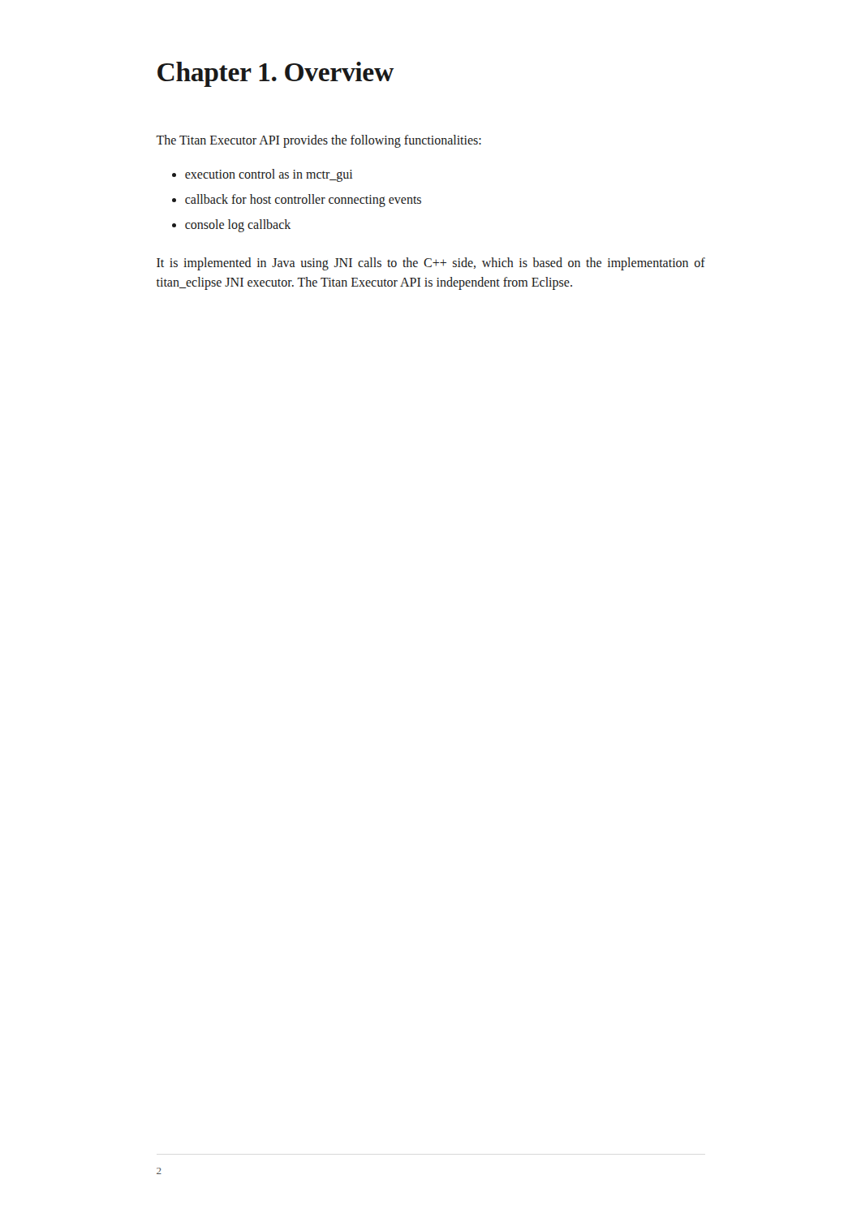Chapter 1. Overview
The Titan Executor API provides the following functionalities:
execution control as in mctr_gui
callback for host controller connecting events
console log callback
It is implemented in Java using JNI calls to the C++ side, which is based on the implementation of titan_eclipse JNI executor. The Titan Executor API is independent from Eclipse.
2